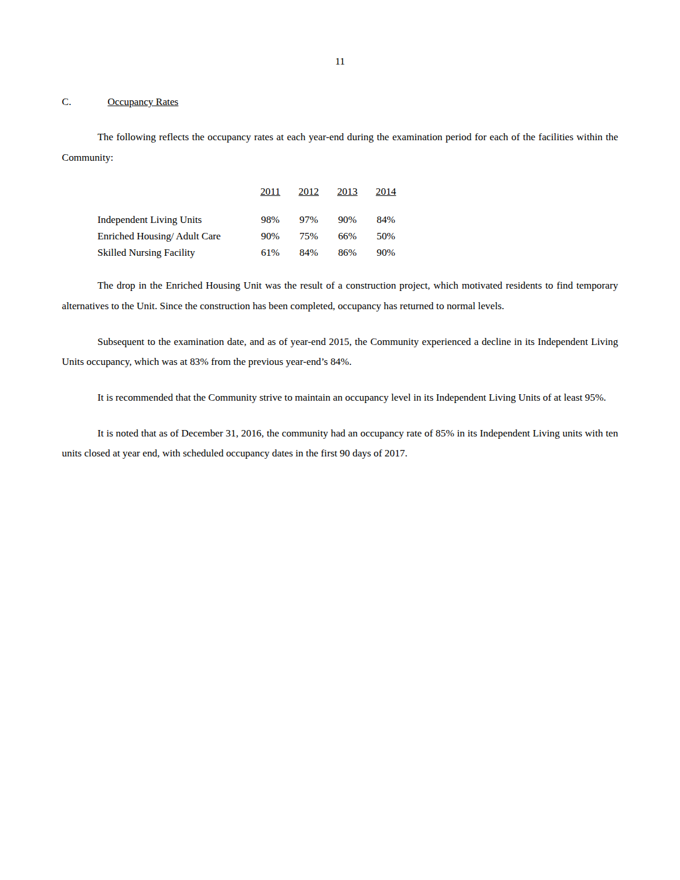11
C. Occupancy Rates
The following reflects the occupancy rates at each year-end during the examination period for each of the facilities within the Community:
| | 2011 | 2012 | 2013 | 2014 |
| --- | --- | --- | --- | --- |
| Independent Living Units | 98% | 97% | 90% | 84% |
| Enriched Housing/ Adult Care | 90% | 75% | 66% | 50% |
| Skilled Nursing Facility | 61% | 84% | 86% | 90% |
The drop in the Enriched Housing Unit was the result of a construction project, which motivated residents to find temporary alternatives to the Unit. Since the construction has been completed, occupancy has returned to normal levels.
Subsequent to the examination date, and as of year-end 2015, the Community experienced a decline in its Independent Living Units occupancy, which was at 83% from the previous year-end’s 84%.
It is recommended that the Community strive to maintain an occupancy level in its Independent Living Units of at least 95%.
It is noted that as of December 31, 2016, the community had an occupancy rate of 85% in its Independent Living units with ten units closed at year end, with scheduled occupancy dates in the first 90 days of 2017.